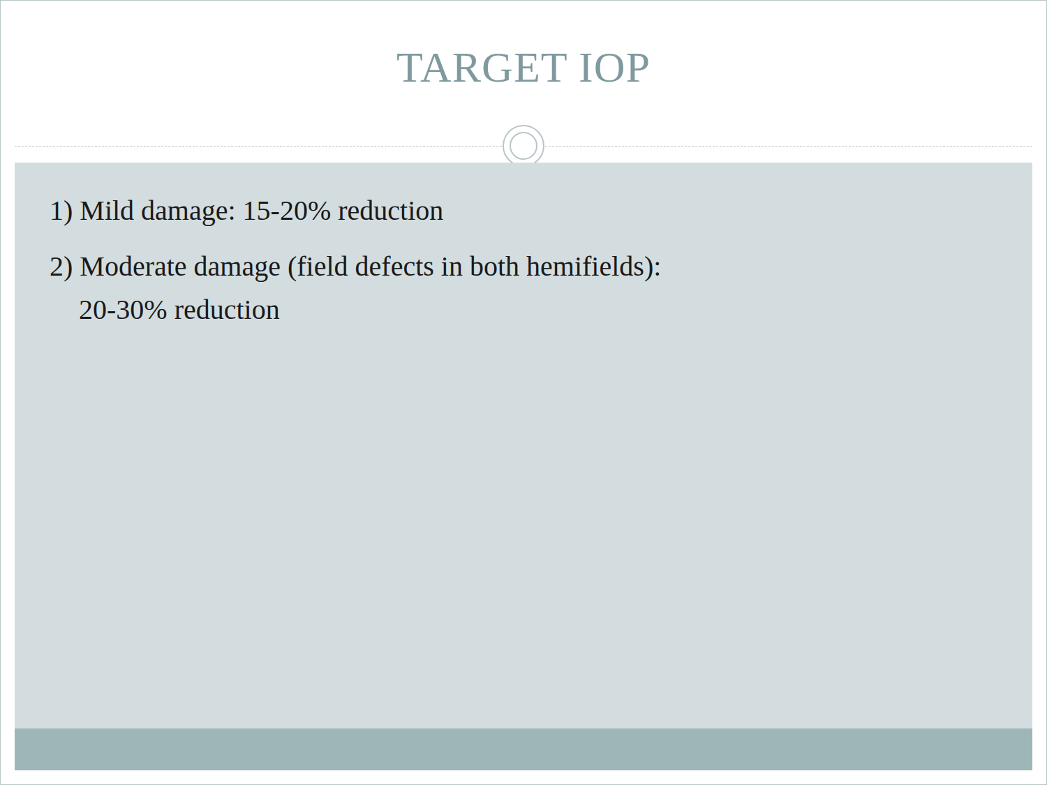TARGET IOP
1) Mild damage: 15-20% reduction
2) Moderate damage (field defects in both hemifields):20-30% reduction